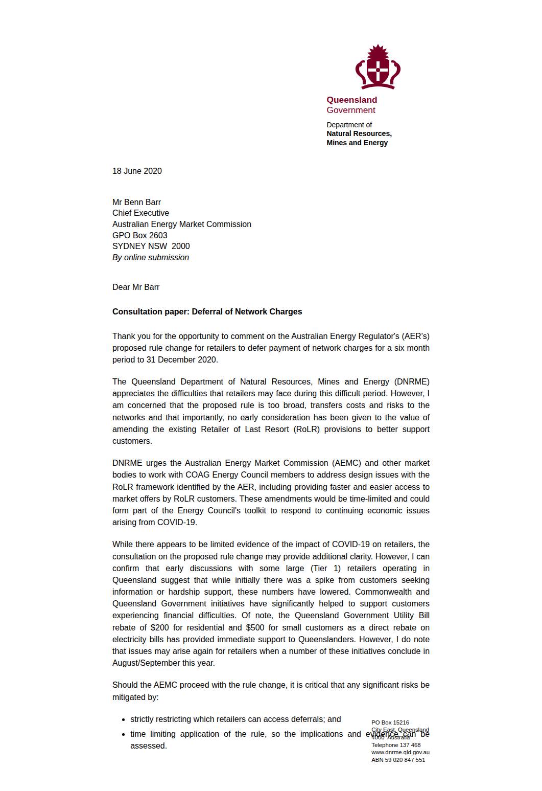Queensland
Government
Department of
Natural Resources,
Mines and Energy
18 June 2020
Mr Benn Barr
Chief Executive
Australian Energy Market Commission
GPO Box 2603
SYDNEY NSW 2000
By online submission
Dear Mr Barr
Consultation paper: Deferral of Network Charges
Thank you for the opportunity to comment on the Australian Energy Regulator's (AER's) proposed rule change for retailers to defer payment of network charges for a six month period to 31 December 2020.
The Queensland Department of Natural Resources, Mines and Energy (DNRME) appreciates the difficulties that retailers may face during this difficult period. However, I am concerned that the proposed rule is too broad, transfers costs and risks to the networks and that importantly, no early consideration has been given to the value of amending the existing Retailer of Last Resort (RoLR) provisions to better support customers.
DNRME urges the Australian Energy Market Commission (AEMC) and other market bodies to work with COAG Energy Council members to address design issues with the RoLR framework identified by the AER, including providing faster and easier access to market offers by RoLR customers. These amendments would be time-limited and could form part of the Energy Council's toolkit to respond to continuing economic issues arising from COVID-19.
While there appears to be limited evidence of the impact of COVID-19 on retailers, the consultation on the proposed rule change may provide additional clarity. However, I can confirm that early discussions with some large (Tier 1) retailers operating in Queensland suggest that while initially there was a spike from customers seeking information or hardship support, these numbers have lowered. Commonwealth and Queensland Government initiatives have significantly helped to support customers experiencing financial difficulties. Of note, the Queensland Government Utility Bill rebate of $200 for residential and $500 for small customers as a direct rebate on electricity bills has provided immediate support to Queenslanders. However, I do note that issues may arise again for retailers when a number of these initiatives conclude in August/September this year.
Should the AEMC proceed with the rule change, it is critical that any significant risks be mitigated by:
strictly restricting which retailers can access deferrals; and
time limiting application of the rule, so the implications and evidence can be assessed.
PO Box 15216
City East, Queensland
4000 Australia
Telephone 137 468
www.dnrme.qld.gov.au
ABN 59 020 847 551